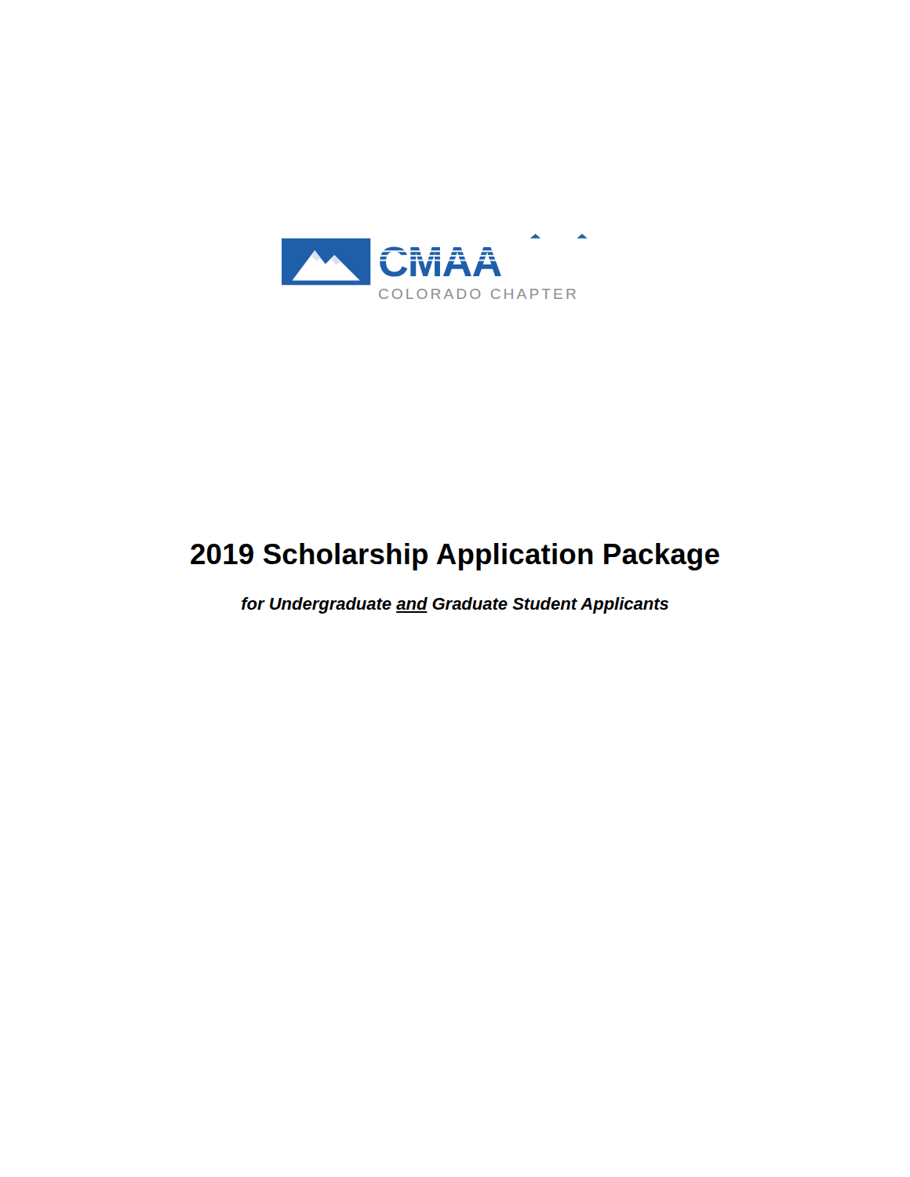CMAA COLORADO CHAPTER
2019 Scholarship Application Package
for Undergraduate and Graduate Student Applicants